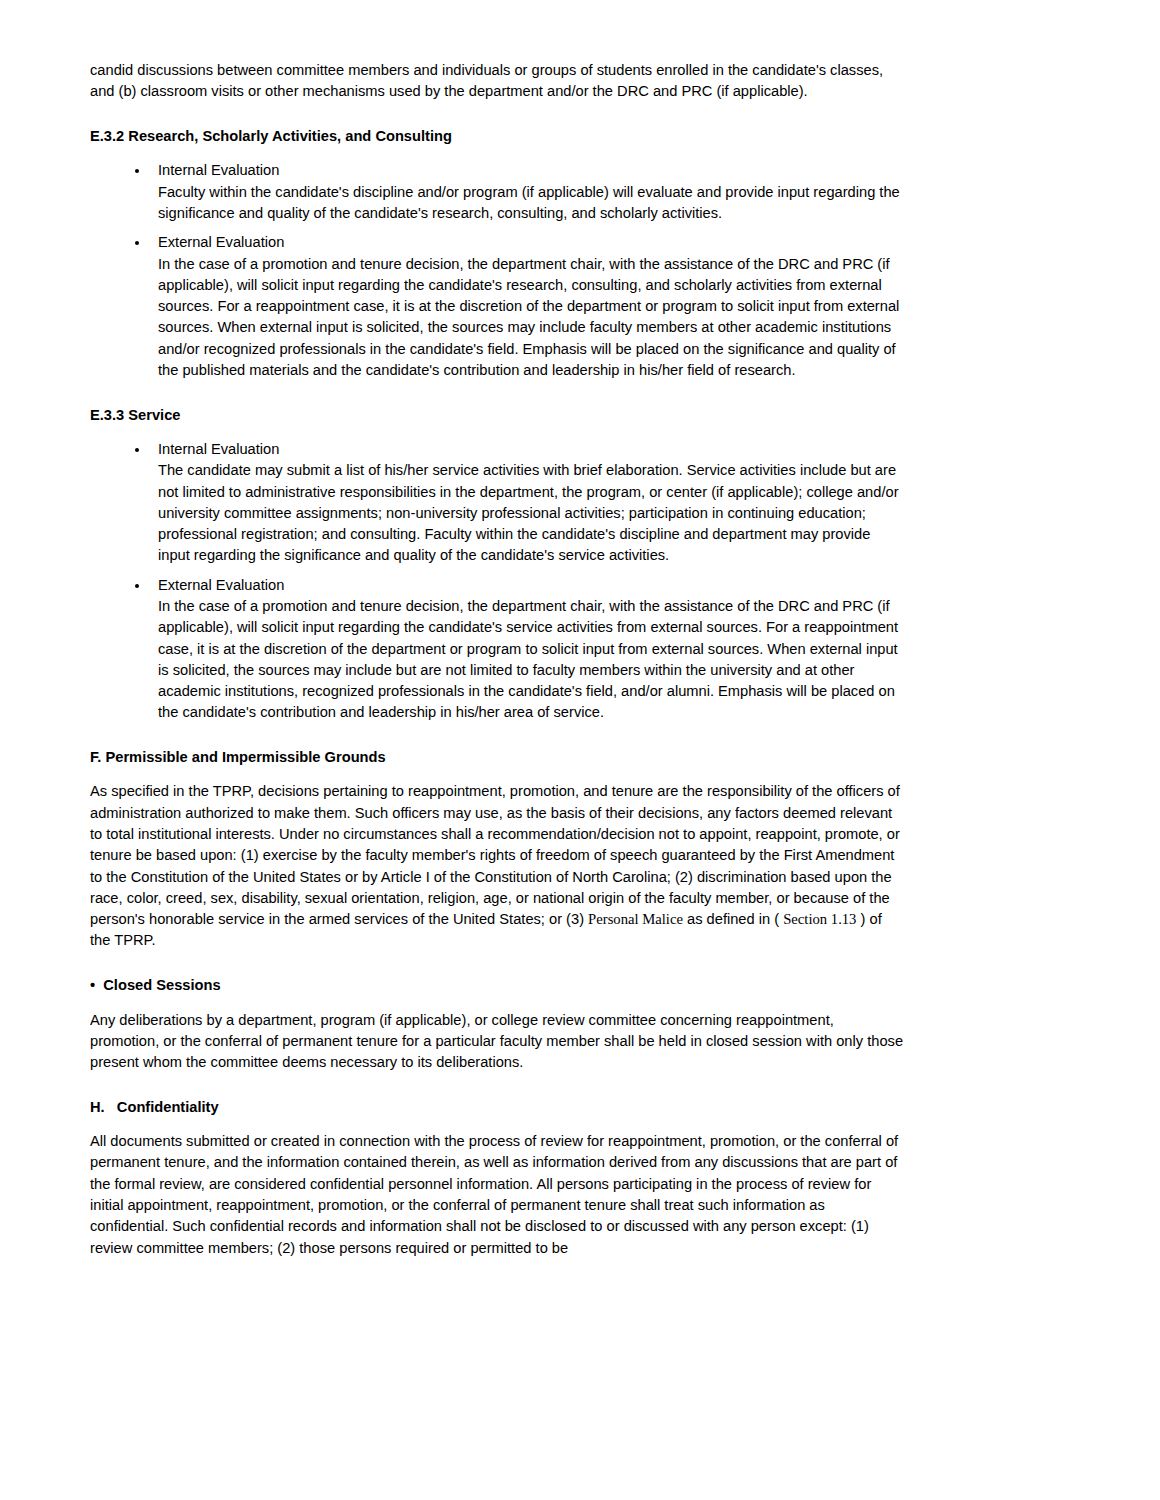candid discussions between committee members and individuals or groups of students enrolled in the candidate's classes, and (b) classroom visits or other mechanisms used by the department and/or the DRC and PRC (if applicable).
E.3.2 Research, Scholarly Activities, and Consulting
Internal Evaluation Faculty within the candidate's discipline and/or program (if applicable) will evaluate and provide input regarding the significance and quality of the candidate's research, consulting, and scholarly activities.
External Evaluation In the case of a promotion and tenure decision, the department chair, with the assistance of the DRC and PRC (if applicable), will solicit input regarding the candidate's research, consulting, and scholarly activities from external sources. For a reappointment case, it is at the discretion of the department or program to solicit input from external sources. When external input is solicited, the sources may include faculty members at other academic institutions and/or recognized professionals in the candidate's field. Emphasis will be placed on the significance and quality of the published materials and the candidate's contribution and leadership in his/her field of research.
E.3.3 Service
Internal Evaluation The candidate may submit a list of his/her service activities with brief elaboration. Service activities include but are not limited to administrative responsibilities in the department, the program, or center (if applicable); college and/or university committee assignments; non-university professional activities; participation in continuing education; professional registration; and consulting. Faculty within the candidate's discipline and department may provide input regarding the significance and quality of the candidate's service activities.
External Evaluation In the case of a promotion and tenure decision, the department chair, with the assistance of the DRC and PRC (if applicable), will solicit input regarding the candidate's service activities from external sources. For a reappointment case, it is at the discretion of the department or program to solicit input from external sources. When external input is solicited, the sources may include but are not limited to faculty members within the university and at other academic institutions, recognized professionals in the candidate's field, and/or alumni. Emphasis will be placed on the candidate's contribution and leadership in his/her area of service.
F. Permissible and Impermissible Grounds
As specified in the TPRP, decisions pertaining to reappointment, promotion, and tenure are the responsibility of the officers of administration authorized to make them. Such officers may use, as the basis of their decisions, any factors deemed relevant to total institutional interests. Under no circumstances shall a recommendation/decision not to appoint, reappoint, promote, or tenure be based upon: (1) exercise by the faculty member's rights of freedom of speech guaranteed by the First Amendment to the Constitution of the United States or by Article I of the Constitution of North Carolina; (2) discrimination based upon the race, color, creed, sex, disability, sexual orientation, religion, age, or national origin of the faculty member, or because of the person's honorable service in the armed services of the United States; or (3) Personal Malice as defined in ( Section 1.13 ) of the TPRP.
Closed Sessions
Any deliberations by a department, program (if applicable), or college review committee concerning reappointment, promotion, or the conferral of permanent tenure for a particular faculty member shall be held in closed session with only those present whom the committee deems necessary to its deliberations.
H. Confidentiality
All documents submitted or created in connection with the process of review for reappointment, promotion, or the conferral of permanent tenure, and the information contained therein, as well as information derived from any discussions that are part of the formal review, are considered confidential personnel information. All persons participating in the process of review for initial appointment, reappointment, promotion, or the conferral of permanent tenure shall treat such information as confidential. Such confidential records and information shall not be disclosed to or discussed with any person except: (1) review committee members; (2) those persons required or permitted to be